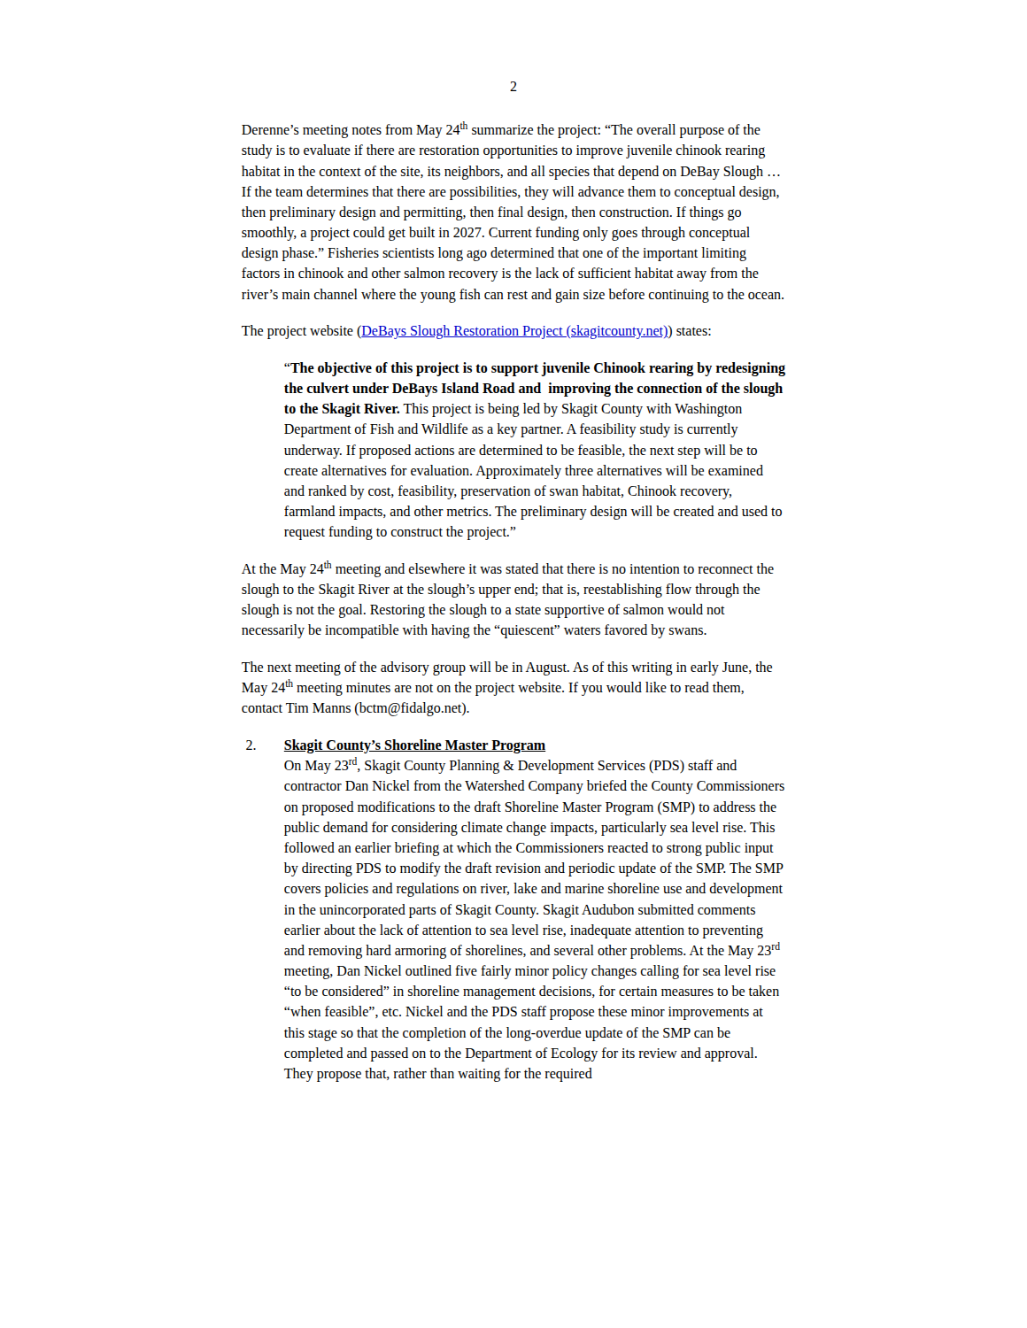2
Derenne’s meeting notes from May 24th summarize the project: “The overall purpose of the study is to evaluate if there are restoration opportunities to improve juvenile chinook rearing habitat in the context of the site, its neighbors, and all species that depend on DeBay Slough … If the team determines that there are possibilities, they will advance them to conceptual design, then preliminary design and permitting, then final design, then construction. If things go smoothly, a project could get built in 2027. Current funding only goes through conceptual design phase.” Fisheries scientists long ago determined that one of the important limiting factors in chinook and other salmon recovery is the lack of sufficient habitat away from the river’s main channel where the young fish can rest and gain size before continuing to the ocean.
The project website (DeBays Slough Restoration Project (skagitcounty.net)) states:
“The objective of this project is to support juvenile Chinook rearing by redesigning the culvert under DeBays Island Road and improving the connection of the slough to the Skagit River. This project is being led by Skagit County with Washington Department of Fish and Wildlife as a key partner. A feasibility study is currently underway. If proposed actions are determined to be feasible, the next step will be to create alternatives for evaluation. Approximately three alternatives will be examined and ranked by cost, feasibility, preservation of swan habitat, Chinook recovery, farmland impacts, and other metrics. The preliminary design will be created and used to request funding to construct the project.”
At the May 24th meeting and elsewhere it was stated that there is no intention to reconnect the slough to the Skagit River at the slough’s upper end; that is, reestablishing flow through the slough is not the goal. Restoring the slough to a state supportive of salmon would not necessarily be incompatible with having the “quiescent” waters favored by swans.
The next meeting of the advisory group will be in August. As of this writing in early June, the May 24th meeting minutes are not on the project website. If you would like to read them, contact Tim Manns (bctm@fidalgo.net).
Skagit County’s Shoreline Master Program
On May 23rd, Skagit County Planning & Development Services (PDS) staff and contractor Dan Nickel from the Watershed Company briefed the County Commissioners on proposed modifications to the draft Shoreline Master Program (SMP) to address the public demand for considering climate change impacts, particularly sea level rise. This followed an earlier briefing at which the Commissioners reacted to strong public input by directing PDS to modify the draft revision and periodic update of the SMP. The SMP covers policies and regulations on river, lake and marine shoreline use and development in the unincorporated parts of Skagit County. Skagit Audubon submitted comments earlier about the lack of attention to sea level rise, inadequate attention to preventing and removing hard armoring of shorelines, and several other problems. At the May 23rd meeting, Dan Nickel outlined five fairly minor policy changes calling for sea level rise “to be considered” in shoreline management decisions, for certain measures to be taken “when feasible”, etc. Nickel and the PDS staff propose these minor improvements at this stage so that the completion of the long-overdue update of the SMP can be completed and passed on to the Department of Ecology for its review and approval. They propose that, rather than waiting for the required